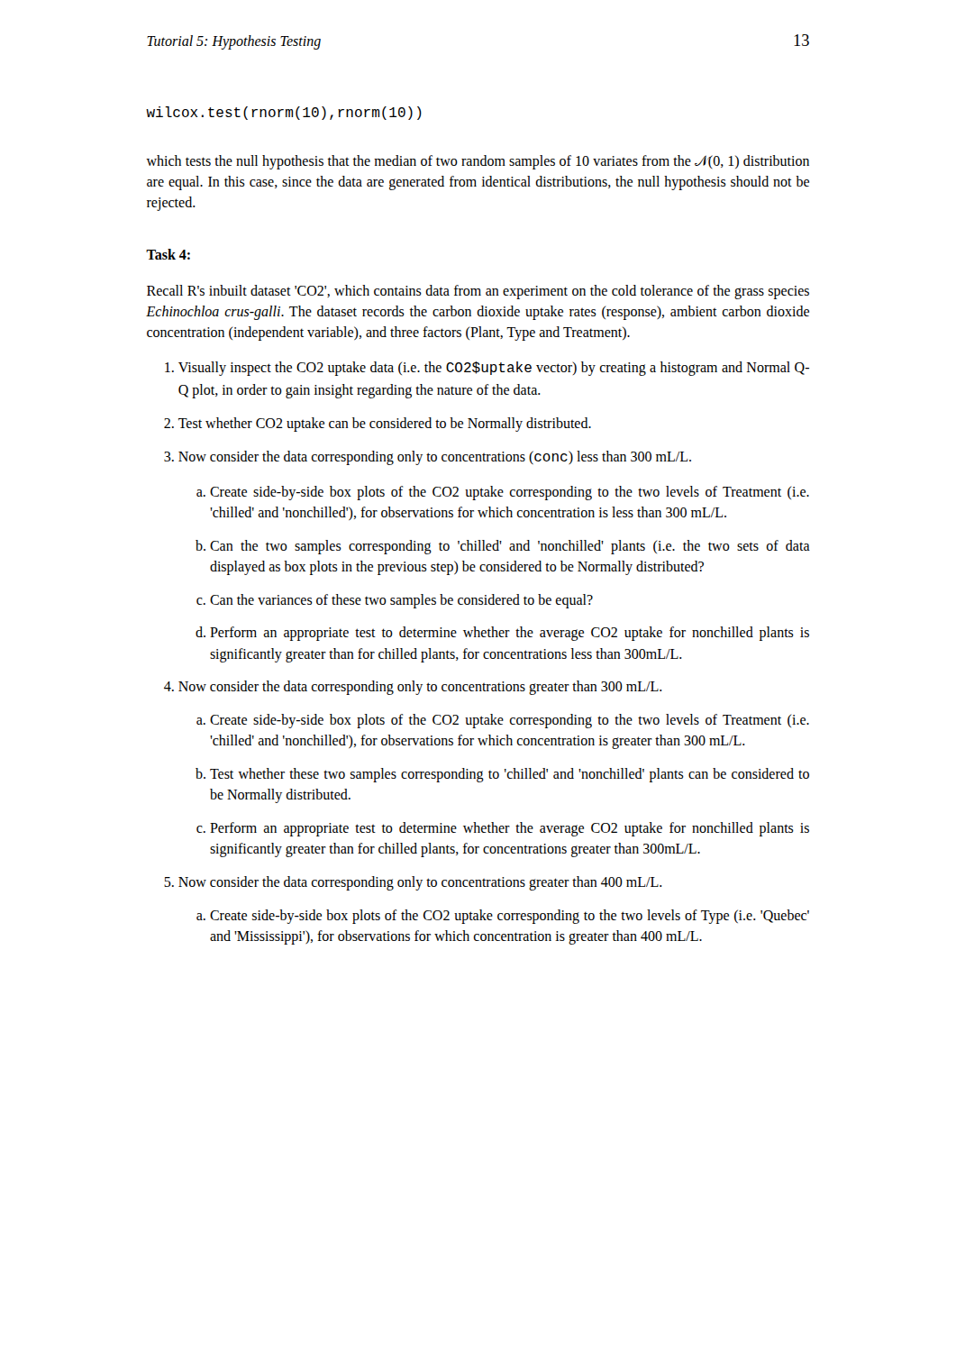Tutorial 5: Hypothesis Testing 13
wilcox.test(rnorm(10),rnorm(10))
which tests the null hypothesis that the median of two random samples of 10 variates from the 𝒩(0, 1) distribution are equal. In this case, since the data are generated from identical distributions, the null hypothesis should not be rejected.
Task 4:
Recall R's inbuilt dataset 'CO2', which contains data from an experiment on the cold tolerance of the grass species Echinochloa crus-galli. The dataset records the carbon dioxide uptake rates (response), ambient carbon dioxide concentration (independent variable), and three factors (Plant, Type and Treatment).
Visually inspect the CO2 uptake data (i.e. the CO2$uptake vector) by creating a histogram and Normal Q-Q plot, in order to gain insight regarding the nature of the data.
Test whether CO2 uptake can be considered to be Normally distributed.
Now consider the data corresponding only to concentrations (conc) less than 300 mL/L.
Create side-by-side box plots of the CO2 uptake corresponding to the two levels of Treatment (i.e. 'chilled' and 'nonchilled'), for observations for which concentration is less than 300 mL/L.
Can the two samples corresponding to 'chilled' and 'nonchilled' plants (i.e. the two sets of data displayed as box plots in the previous step) be considered to be Normally distributed?
Can the variances of these two samples be considered to be equal?
Perform an appropriate test to determine whether the average CO2 uptake for nonchilled plants is significantly greater than for chilled plants, for concentrations less than 300mL/L.
Now consider the data corresponding only to concentrations greater than 300 mL/L.
Create side-by-side box plots of the CO2 uptake corresponding to the two levels of Treatment (i.e. 'chilled' and 'nonchilled'), for observations for which concentration is greater than 300 mL/L.
Test whether these two samples corresponding to 'chilled' and 'nonchilled' plants can be considered to be Normally distributed.
Perform an appropriate test to determine whether the average CO2 uptake for nonchilled plants is significantly greater than for chilled plants, for concentrations greater than 300mL/L.
Now consider the data corresponding only to concentrations greater than 400 mL/L.
Create side-by-side box plots of the CO2 uptake corresponding to the two levels of Type (i.e. 'Quebec' and 'Mississippi'), for observations for which concentration is greater than 400 mL/L.